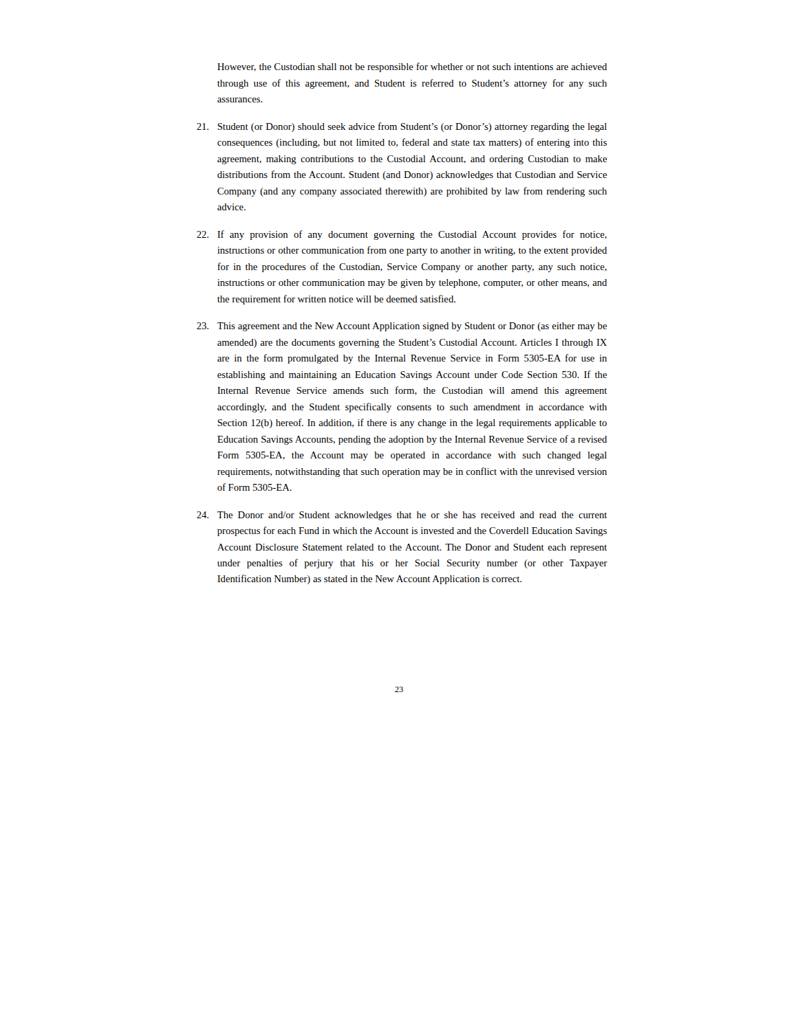However, the Custodian shall not be responsible for whether or not such intentions are achieved through use of this agreement, and Student is referred to Student’s attorney for any such assurances.
Student (or Donor) should seek advice from Student’s (or Donor’s) attorney regarding the legal consequences (including, but not limited to, federal and state tax matters) of entering into this agreement, making contributions to the Custodial Account, and ordering Custodian to make distributions from the Account. Student (and Donor) acknowledges that Custodian and Service Company (and any company associated therewith) are prohibited by law from rendering such advice.
If any provision of any document governing the Custodial Account provides for notice, instructions or other communication from one party to another in writing, to the extent provided for in the procedures of the Custodian, Service Company or another party, any such notice, instructions or other communication may be given by telephone, computer, or other means, and the requirement for written notice will be deemed satisfied.
This agreement and the New Account Application signed by Student or Donor (as either may be amended) are the documents governing the Student’s Custodial Account. Articles I through IX are in the form promulgated by the Internal Revenue Service in Form 5305-EA for use in establishing and maintaining an Education Savings Account under Code Section 530. If the Internal Revenue Service amends such form, the Custodian will amend this agreement accordingly, and the Student specifically consents to such amendment in accordance with Section 12(b) hereof. In addition, if there is any change in the legal requirements applicable to Education Savings Accounts, pending the adoption by the Internal Revenue Service of a revised Form 5305-EA, the Account may be operated in accordance with such changed legal requirements, notwithstanding that such operation may be in conflict with the unrevised version of Form 5305-EA.
The Donor and/or Student acknowledges that he or she has received and read the current prospectus for each Fund in which the Account is invested and the Coverdell Education Savings Account Disclosure Statement related to the Account. The Donor and Student each represent under penalties of perjury that his or her Social Security number (or other Taxpayer Identification Number) as stated in the New Account Application is correct.
23